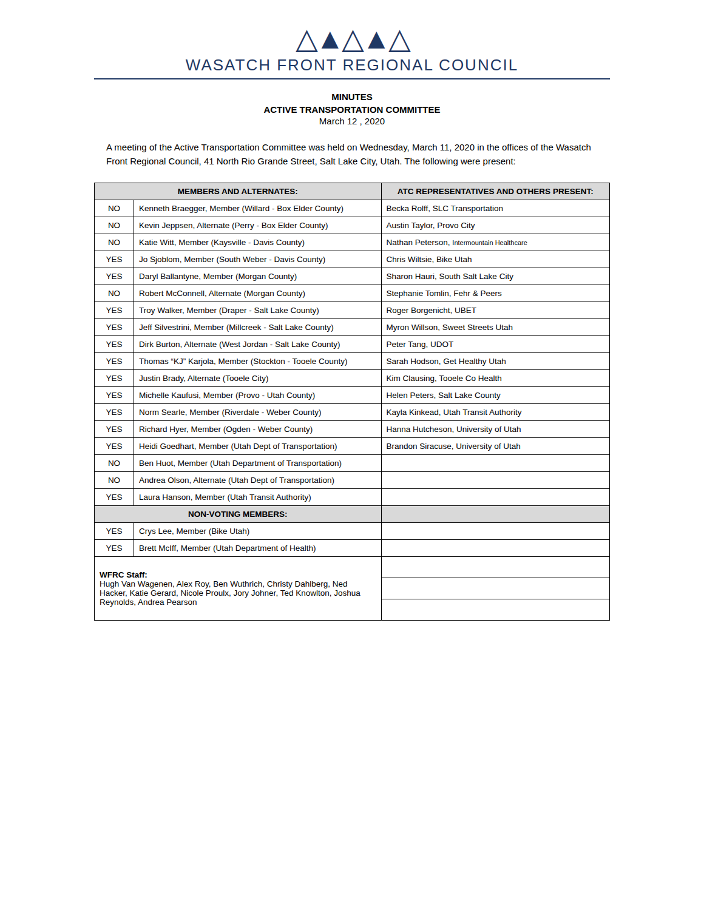△▲△▲△
WASATCH FRONT REGIONAL COUNCIL
MINUTES
ACTIVE TRANSPORTATION COMMITTEE
March 12 , 2020
A meeting of the Active Transportation Committee was held on Wednesday, March 11, 2020 in the offices of the Wasatch Front Regional Council, 41 North Rio Grande Street, Salt Lake City, Utah. The following were present:
| MEMBERS AND ALTERNATES: | ATC REPRESENTATIVES AND OTHERS PRESENT: |
| --- | --- |
| NO | Kenneth Braegger, Member (Willard - Box Elder County) | Becka Rolff, SLC Transportation |
| NO | Kevin Jeppsen, Alternate (Perry - Box Elder County) | Austin Taylor, Provo City |
| NO | Katie Witt, Member (Kaysville - Davis County) | Nathan Peterson, Intermountain Healthcare |
| YES | Jo Sjoblom, Member (South Weber - Davis County) | Chris Wiltsie, Bike Utah |
| YES | Daryl Ballantyne, Member (Morgan County) | Sharon Hauri, South Salt Lake City |
| NO | Robert McConnell, Alternate (Morgan County) | Stephanie Tomlin, Fehr & Peers |
| YES | Troy Walker, Member (Draper - Salt Lake County) | Roger Borgenicht, UBET |
| YES | Jeff Silvestrini, Member (Millcreek - Salt Lake County) | Myron Willson, Sweet Streets Utah |
| YES | Dirk Burton, Alternate (West Jordan - Salt Lake County) | Peter Tang, UDOT |
| YES | Thomas “KJ” Karjola, Member (Stockton - Tooele County) | Sarah Hodson, Get Healthy Utah |
| YES | Justin Brady, Alternate (Tooele City) | Kim Clausing, Tooele Co Health |
| YES | Michelle Kaufusi, Member (Provo - Utah County) | Helen Peters, Salt Lake County |
| YES | Norm Searle, Member (Riverdale - Weber County) | Kayla Kinkead, Utah Transit Authority |
| YES | Richard Hyer, Member (Ogden - Weber County) | Hanna Hutcheson, University of Utah |
| YES | Heidi Goedhart, Member (Utah Dept of Transportation) | Brandon Siracuse, University of Utah |
| NO | Ben Huot, Member (Utah Department of Transportation) | |
| NO | Andrea Olson, Alternate (Utah Dept of Transportation) | |
| YES | Laura Hanson, Member (Utah Transit Authority) | |
| NON-VOTING MEMBERS: | |
| YES | Crys Lee, Member (Bike Utah) | |
| YES | Brett McIff, Member (Utah Department of Health) | |
| WFRC Staff: Hugh Van Wagenen, Alex Roy, Ben Wuthrich, Christy Dahlberg, Ned Hacker, Katie Gerard, Nicole Proulx, Jory Johner, Ted Knowlton, Joshua Reynolds, Andrea Pearson | |